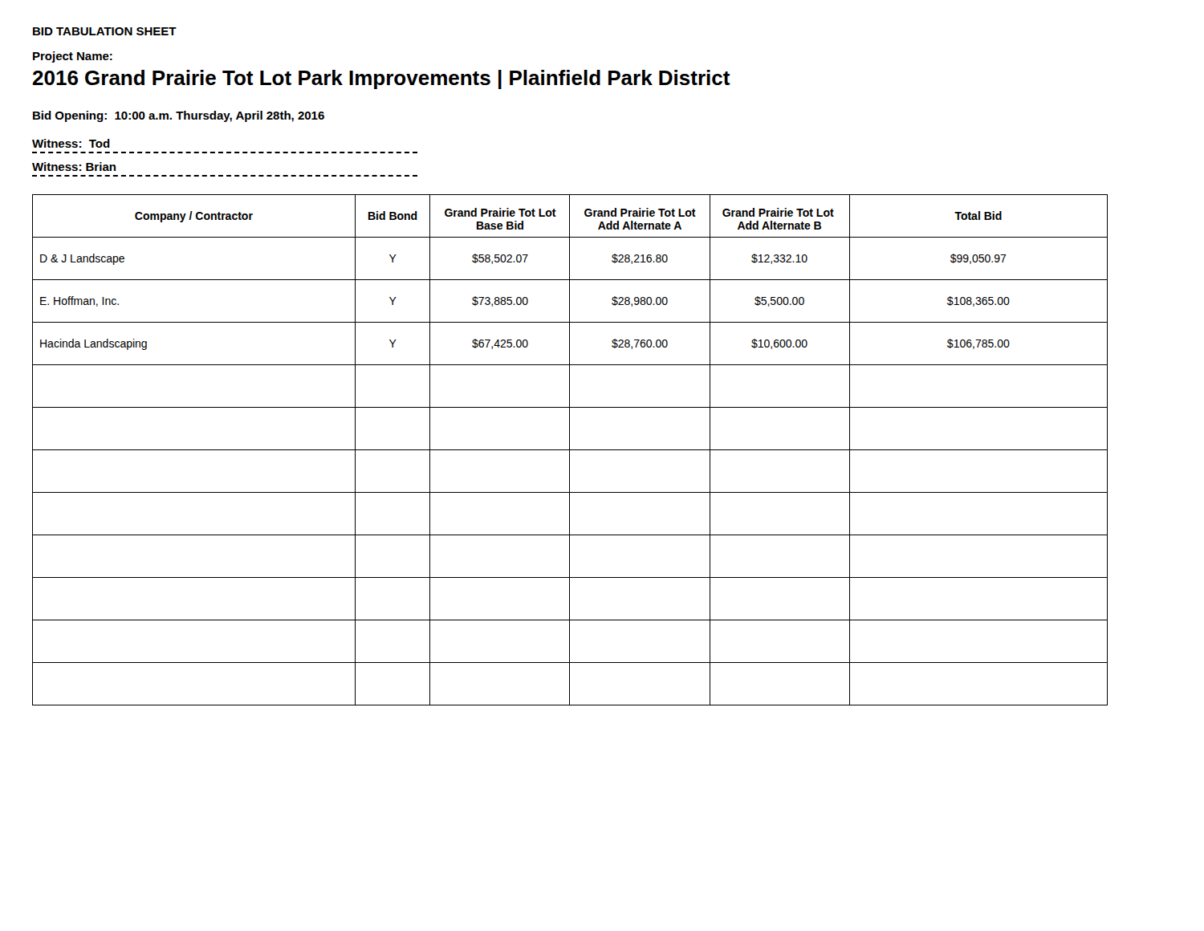BID TABULATION SHEET
Project Name:
2016 Grand Prairie Tot Lot Park Improvements | Plainfield Park District
Bid Opening: 10:00 a.m. Thursday, April 28th, 2016
Witness: Tod
Witness: Brian
| Company / Contractor | Bid Bond | Grand Prairie Tot Lot Base Bid | Grand Prairie Tot Lot Add Alternate A | Grand Prairie Tot Lot Add Alternate B | Total Bid |
| --- | --- | --- | --- | --- | --- |
| D & J Landscape | Y | $58,502.07 | $28,216.80 | $12,332.10 | $99,050.97 |
| E. Hoffman, Inc. | Y | $73,885.00 | $28,980.00 | $5,500.00 | $108,365.00 |
| Hacinda Landscaping | Y | $67,425.00 | $28,760.00 | $10,600.00 | $106,785.00 |